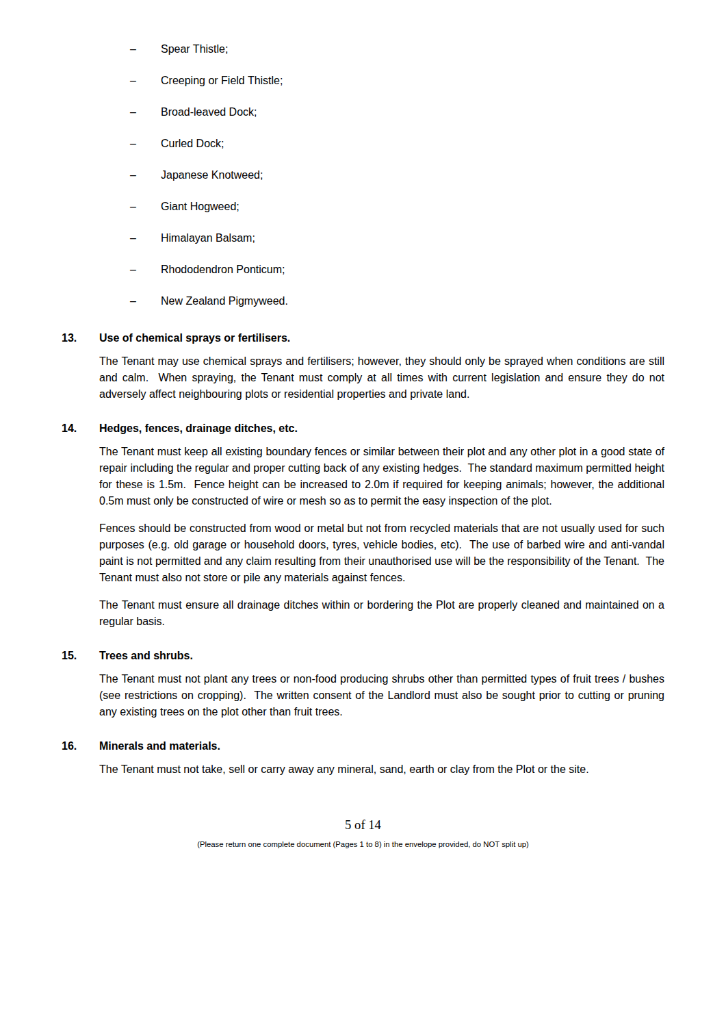Spear Thistle;
Creeping or Field Thistle;
Broad-leaved Dock;
Curled Dock;
Japanese Knotweed;
Giant Hogweed;
Himalayan Balsam;
Rhododendron Ponticum;
New Zealand Pigmyweed.
Use of chemical sprays or fertilisers.
The Tenant may use chemical sprays and fertilisers; however, they should only be sprayed when conditions are still and calm. When spraying, the Tenant must comply at all times with current legislation and ensure they do not adversely affect neighbouring plots or residential properties and private land.
Hedges, fences, drainage ditches, etc.
The Tenant must keep all existing boundary fences or similar between their plot and any other plot in a good state of repair including the regular and proper cutting back of any existing hedges. The standard maximum permitted height for these is 1.5m. Fence height can be increased to 2.0m if required for keeping animals; however, the additional 0.5m must only be constructed of wire or mesh so as to permit the easy inspection of the plot.
Fences should be constructed from wood or metal but not from recycled materials that are not usually used for such purposes (e.g. old garage or household doors, tyres, vehicle bodies, etc). The use of barbed wire and anti-vandal paint is not permitted and any claim resulting from their unauthorised use will be the responsibility of the Tenant. The Tenant must also not store or pile any materials against fences.
The Tenant must ensure all drainage ditches within or bordering the Plot are properly cleaned and maintained on a regular basis.
Trees and shrubs.
The Tenant must not plant any trees or non-food producing shrubs other than permitted types of fruit trees / bushes (see restrictions on cropping). The written consent of the Landlord must also be sought prior to cutting or pruning any existing trees on the plot other than fruit trees.
Minerals and materials.
The Tenant must not take, sell or carry away any mineral, sand, earth or clay from the Plot or the site.
5 of 14
(Please return one complete document (Pages 1 to 8) in the envelope provided, do NOT split up)